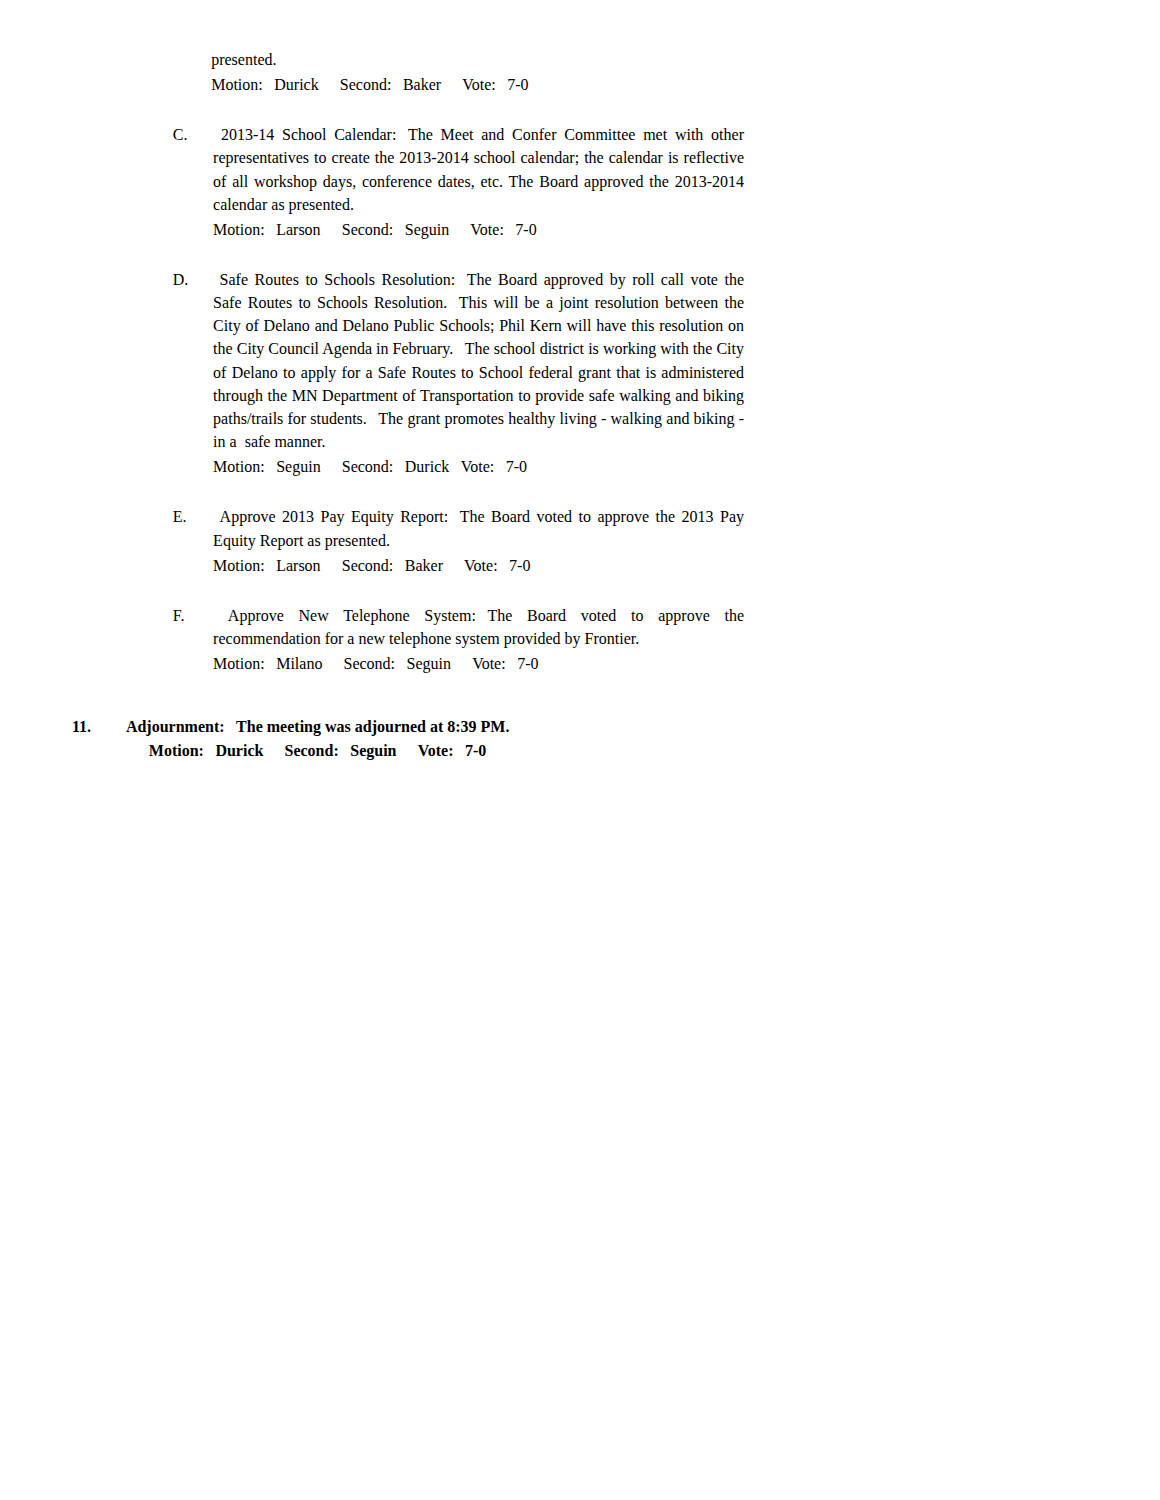presented.
Motion: Durick Second: Baker Vote: 7-0
C.
2013-14 School Calendar: The Meet and Confer Committee met with other representatives to create the 2013-2014 school calendar; the calendar is reflective of all workshop days, conference dates, etc. The Board approved the 2013-2014 calendar as presented.
Motion: Larson Second: Seguin Vote: 7-0
D.
Safe Routes to Schools Resolution: The Board approved by roll call vote the Safe Routes to Schools Resolution. This will be a joint resolution between the City of Delano and Delano Public Schools; Phil Kern will have this resolution on the City Council Agenda in February. The school district is working with the City of Delano to apply for a Safe Routes to School federal grant that is administered through the MN Department of Transportation to provide safe walking and biking paths/trails for students. The grant promotes healthy living - walking and biking - in a safe manner.
Motion: Seguin Second: Durick Vote: 7-0
E.
Approve 2013 Pay Equity Report: The Board voted to approve the 2013 Pay Equity Report as presented.
Motion: Larson Second: Baker Vote: 7-0
F.
Approve New Telephone System: The Board voted to approve the recommendation for a new telephone system provided by Frontier.
Motion: Milano Second: Seguin Vote: 7-0
11.
Adjournment: The meeting was adjourned at 8:39 PM.
Motion: Durick Second: Seguin Vote: 7-0